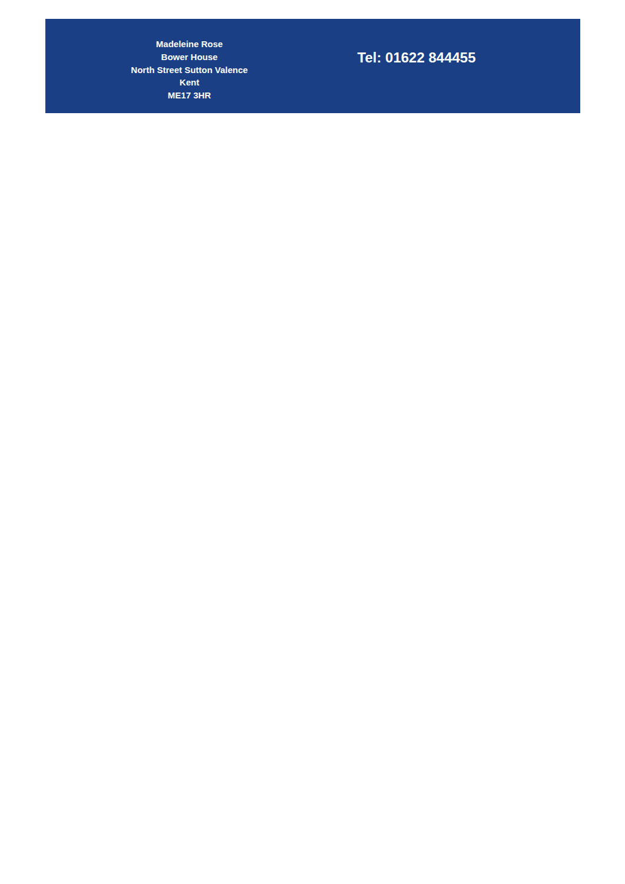Madeleine Rose
Bower House
North Street Sutton Valence
Kent
ME17 3HR
Tel: 01622 844455